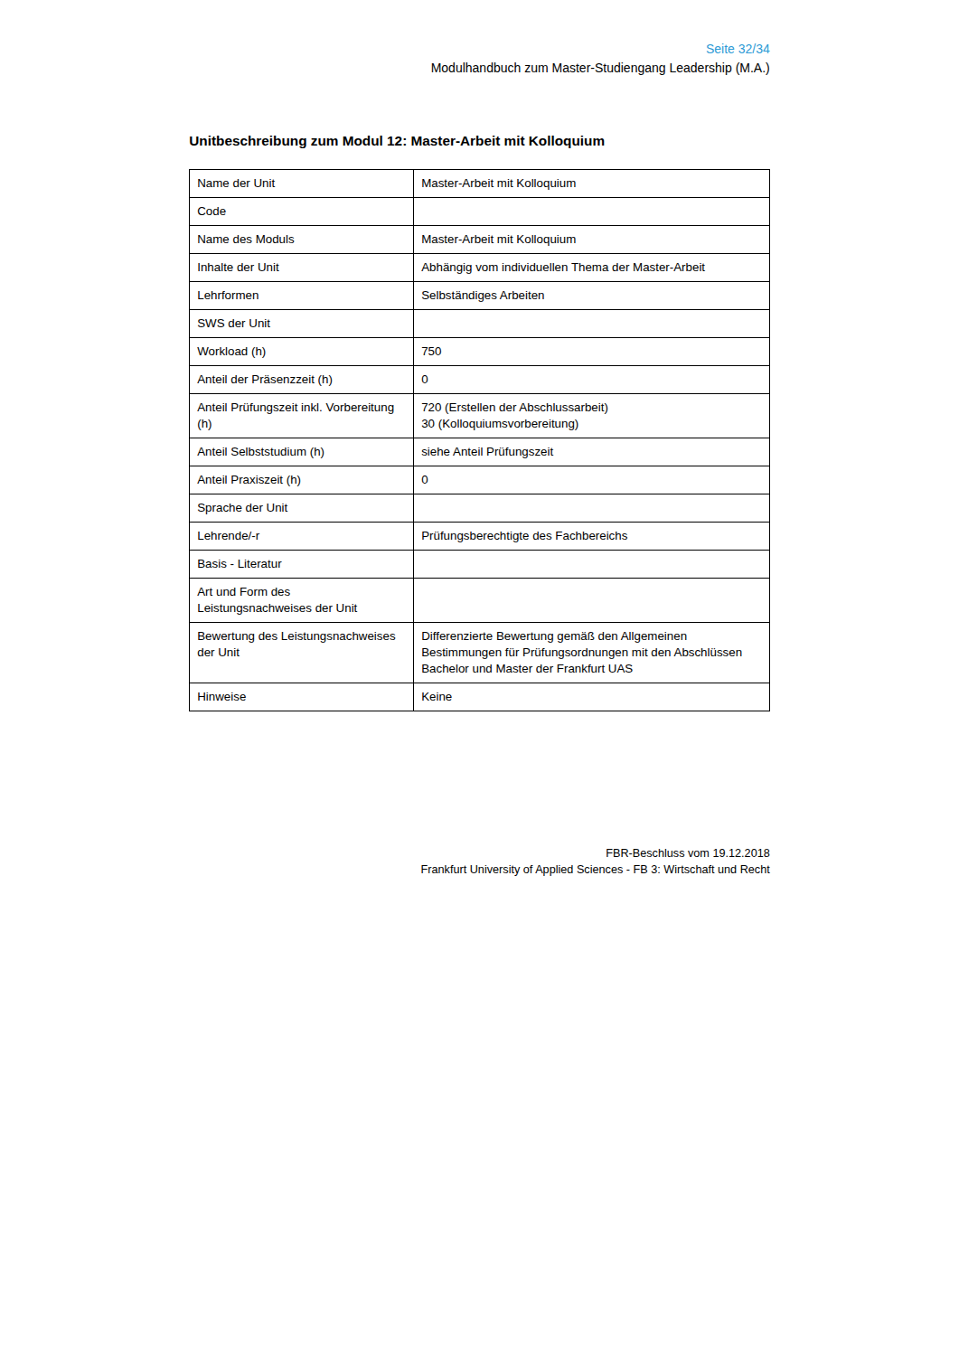Seite 32/34
Modulhandbuch zum Master-Studiengang Leadership (M.A.)
Unitbeschreibung zum Modul 12: Master-Arbeit mit Kolloquium
| Name der Unit | Master-Arbeit mit Kolloquium |
| Code | |
| Name des Moduls | Master-Arbeit mit Kolloquium |
| Inhalte der Unit | Abhängig vom individuellen Thema der Master-Arbeit |
| Lehrformen | Selbständiges Arbeiten |
| SWS der Unit | |
| Workload (h) | 750 |
| Anteil der Präsenzzeit (h) | 0 |
| Anteil Prüfungszeit inkl. Vorbereitung (h) | 720 (Erstellen der Abschlussarbeit) 30 (Kolloquiumsvorbereitung) |
| Anteil Selbststudium (h) | siehe Anteil Prüfungszeit |
| Anteil Praxiszeit (h) | 0 |
| Sprache der Unit | |
| Lehrende/-r | Prüfungsberechtigte des Fachbereichs |
| Basis - Literatur | |
| Art und Form des Leistungsnachweises der Unit | |
| Bewertung des Leistungsnachweises der Unit | Differenzierte Bewertung gemäß den Allgemeinen Bestimmungen für Prüfungsordnungen mit den Abschlüssen Bachelor und Master der Frankfurt UAS |
| Hinweise | Keine |
FBR-Beschluss vom 19.12.2018
Frankfurt University of Applied Sciences - FB 3: Wirtschaft und Recht